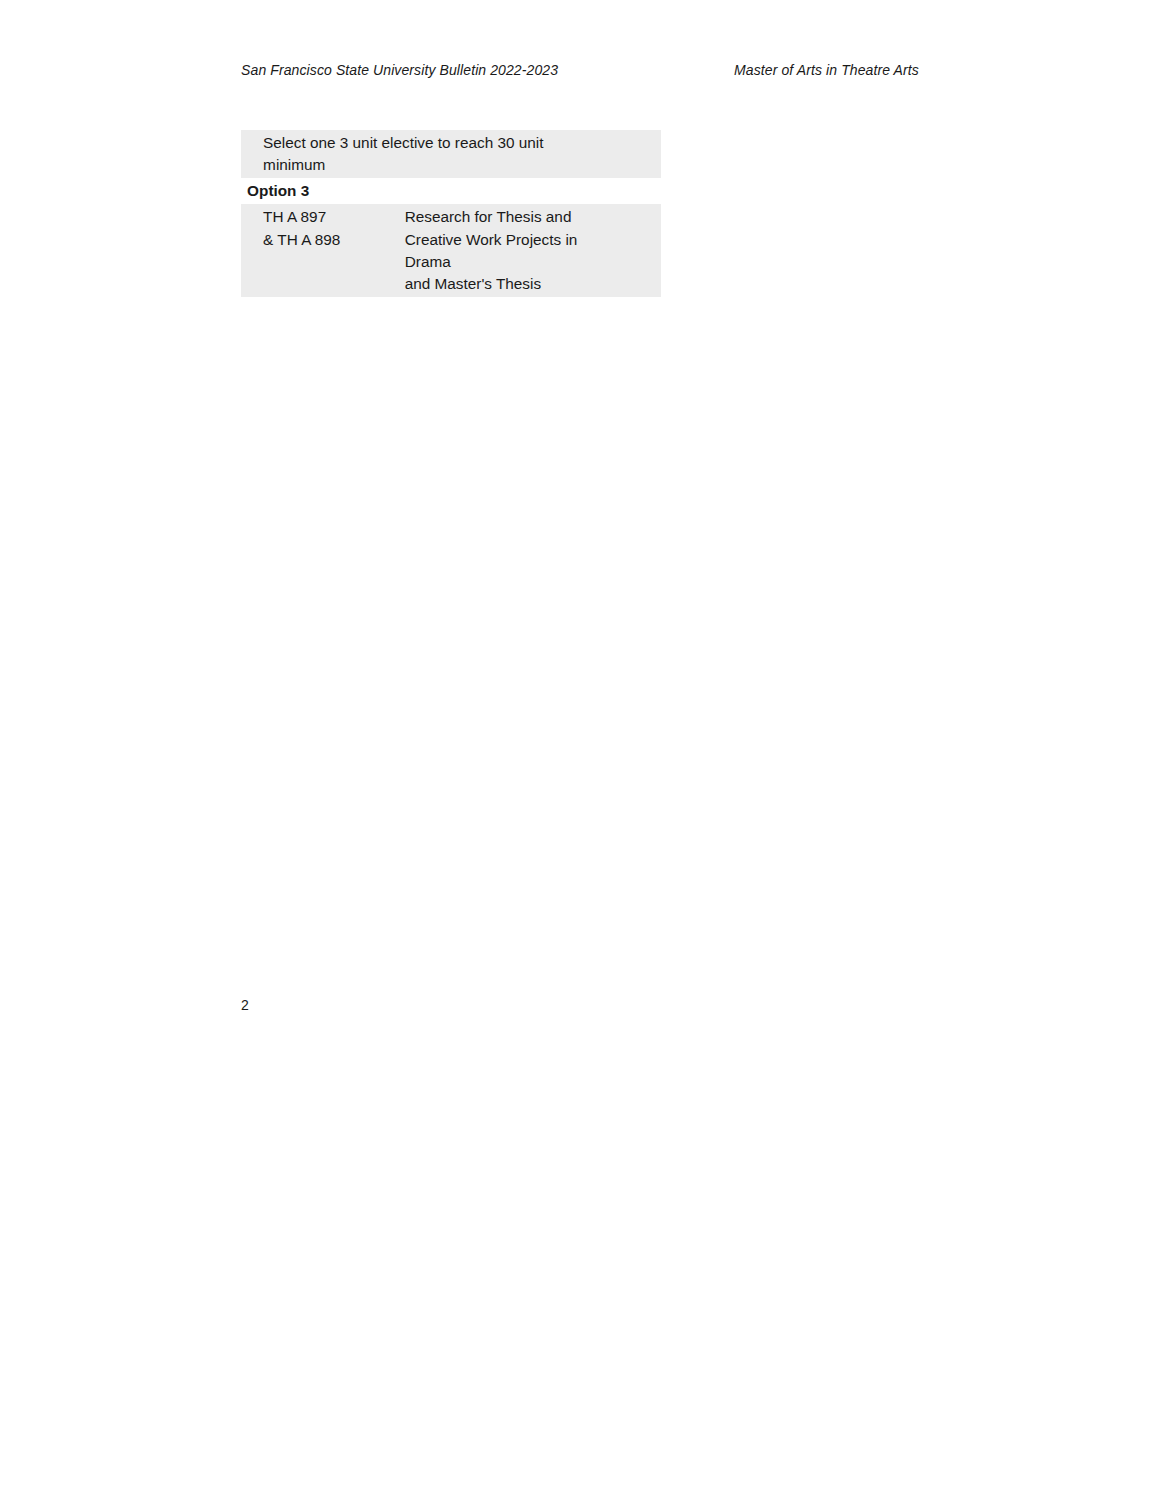San Francisco State University Bulletin 2022-2023
Master of Arts in Theatre Arts
| Select one 3 unit elective to reach 30 unit minimum | |
| Option 3 |
| TH A 897 & TH A 898 | Research for Thesis and Creative Work Projects in Drama and Master's Thesis | |
2